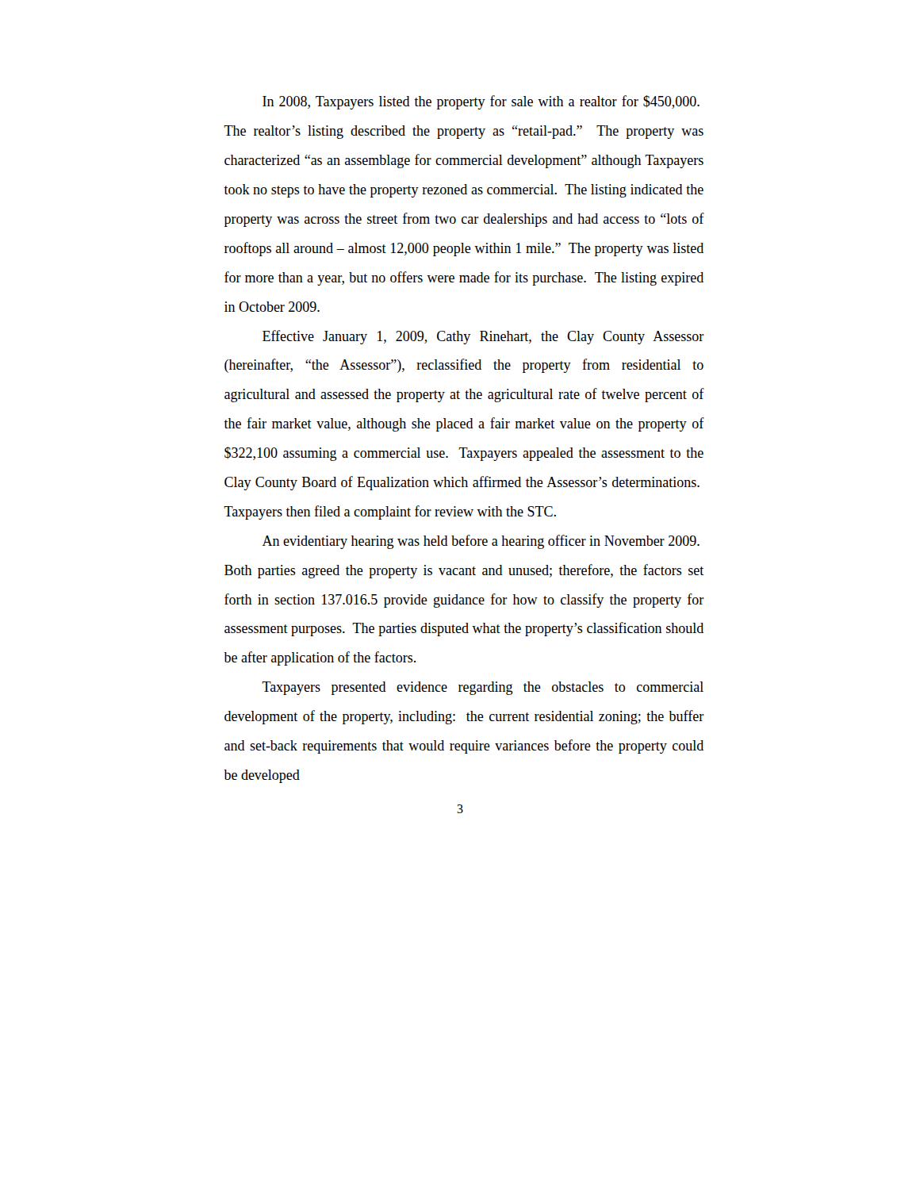In 2008, Taxpayers listed the property for sale with a realtor for $450,000. The realtor’s listing described the property as “retail-pad.” The property was characterized “as an assemblage for commercial development” although Taxpayers took no steps to have the property rezoned as commercial. The listing indicated the property was across the street from two car dealerships and had access to “lots of rooftops all around – almost 12,000 people within 1 mile.” The property was listed for more than a year, but no offers were made for its purchase. The listing expired in October 2009.
Effective January 1, 2009, Cathy Rinehart, the Clay County Assessor (hereinafter, “the Assessor”), reclassified the property from residential to agricultural and assessed the property at the agricultural rate of twelve percent of the fair market value, although she placed a fair market value on the property of $322,100 assuming a commercial use. Taxpayers appealed the assessment to the Clay County Board of Equalization which affirmed the Assessor’s determinations. Taxpayers then filed a complaint for review with the STC.
An evidentiary hearing was held before a hearing officer in November 2009. Both parties agreed the property is vacant and unused; therefore, the factors set forth in section 137.016.5 provide guidance for how to classify the property for assessment purposes. The parties disputed what the property’s classification should be after application of the factors.
Taxpayers presented evidence regarding the obstacles to commercial development of the property, including: the current residential zoning; the buffer and set-back requirements that would require variances before the property could be developed
3